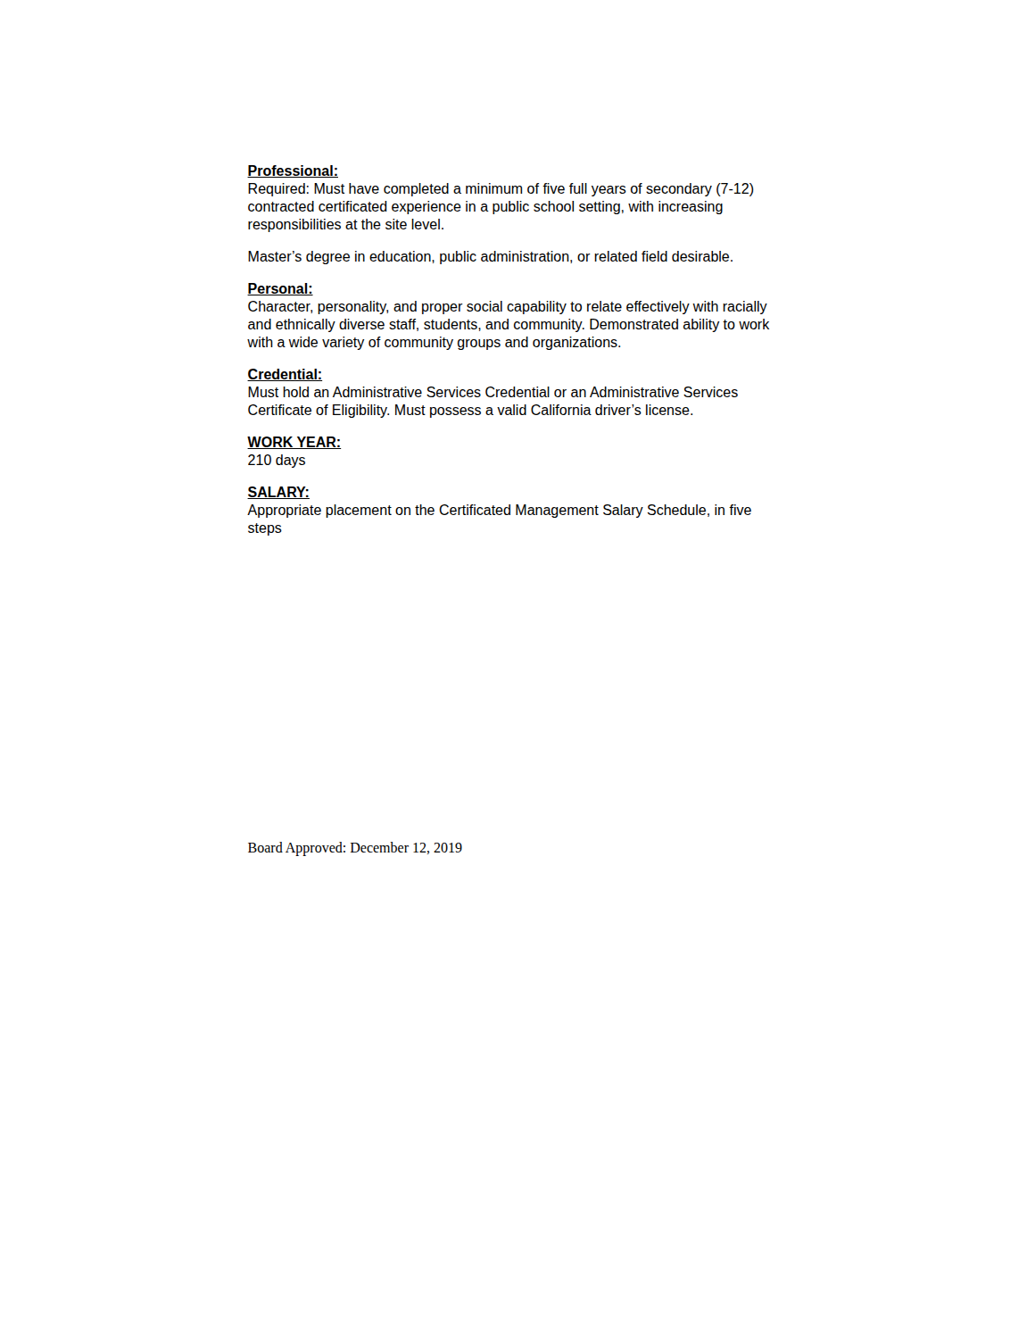Professional:
Required: Must have completed a minimum of five full years of secondary (7-12) contracted certificated experience in a public school setting, with increasing responsibilities at the site level.
Master’s degree in education, public administration, or related field desirable.
Personal:
Character, personality, and proper social capability to relate effectively with racially and ethnically diverse staff, students, and community. Demonstrated ability to work with a wide variety of community groups and organizations.
Credential:
Must hold an Administrative Services Credential or an Administrative Services Certificate of Eligibility. Must possess a valid California driver’s license.
WORK YEAR:
210 days
SALARY:
Appropriate placement on the Certificated Management Salary Schedule, in five steps
Board Approved: December 12, 2019